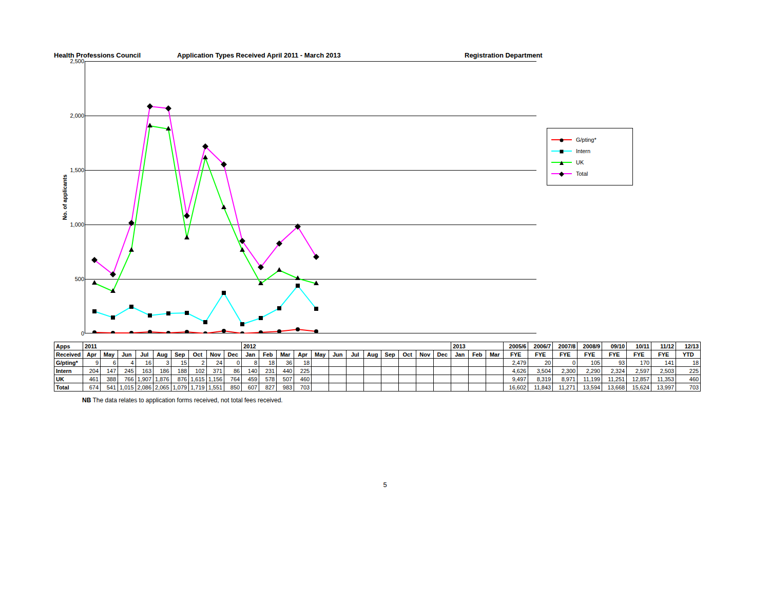Health Professions Council
Application Types Received April 2011 - March 2013
Registration Department
2,500
2,000
1,500
1,000
500
0
No. of applicants
G/pting*
Intern
UK
Total
| Apps | 2011 | 2012 | 2013 | 2005/6 | 2006/7 | 2007/8 | 2008/9 | 09/10 | 10/11 | 11/12 | 12/13 |
| Received | Apr | May | Jun | Jul | Aug | Sep | Oct | Nov | Dec | Jan | Feb | Mar | Apr | May | Jun | Jul | Aug | Sep | Oct | Nov | Dec | Jan | Feb | Mar | FYE | FYE | FYE | FYE | FYE | FYE | FYE | YTD |
| G/pting* | 9 | 6 | 4 | 16 | 3 | 15 | 2 | 24 | 0 | 8 | 18 | 36 | 18 | | | | | | | | | | | | 2,479 | 20 | 0 | 105 | 93 | 170 | 141 | 18 |
| Intern | 204 | 147 | 245 | 163 | 186 | 188 | 102 | 371 | 86 | 140 | 231 | 440 | 225 | | | | | | | | | | | | 4,626 | 3,504 | 2,300 | 2,290 | 2,324 | 2,597 | 2,503 | 225 |
| UK | 461 | 388 | 766 | 1,907 | 1,876 | 876 | 1,615 | 1,156 | 764 | 459 | 578 | 507 | 460 | | | | | | | | | | | | 9,497 | 8,319 | 8,971 | 11,199 | 11,251 | 12,857 | 11,353 | 460 |
| Total | 674 | 541 | 1,015 | 2,086 | 2,065 | 1,079 | 1,719 | 1,551 | 850 | 607 | 827 | 983 | 703 | | | | | | | | | | | | 16,602 | 11,843 | 11,271 | 13,594 | 13,668 | 15,624 | 13,997 | 703 |
NB The data relates to application forms received, not total fees received.
5